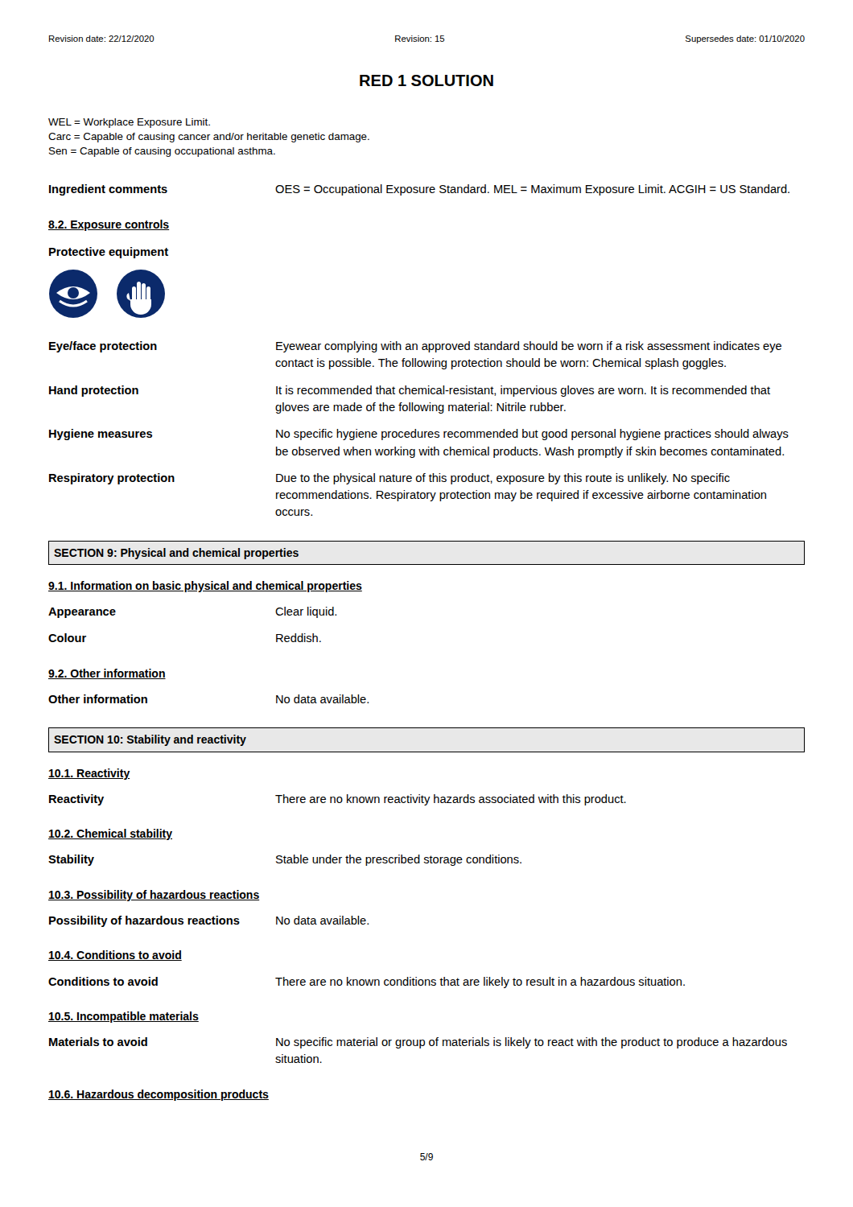Revision date: 22/12/2020 Revision: 15 Supersedes date: 01/10/2020
RED 1 SOLUTION
WEL = Workplace Exposure Limit.
Carc = Capable of causing cancer and/or heritable genetic damage.
Sen = Capable of causing occupational asthma.
| Ingredient comments | OES = Occupational Exposure Standard. MEL = Maximum Exposure Limit. ACGIH = US Standard. |
8.2. Exposure controls
Protective equipment
| Eye/face protection | Eyewear complying with an approved standard should be worn if a risk assessment indicates eye contact is possible. The following protection should be worn: Chemical splash goggles. |
| Hand protection | It is recommended that chemical-resistant, impervious gloves are worn. It is recommended that gloves are made of the following material: Nitrile rubber. |
| Hygiene measures | No specific hygiene procedures recommended but good personal hygiene practices should always be observed when working with chemical products. Wash promptly if skin becomes contaminated. |
| Respiratory protection | Due to the physical nature of this product, exposure by this route is unlikely. No specific recommendations. Respiratory protection may be required if excessive airborne contamination occurs. |
SECTION 9: Physical and chemical properties
9.1. Information on basic physical and chemical properties
| Appearance | Clear liquid. |
| Colour | Reddish. |
9.2. Other information
| Other information | No data available. |
SECTION 10: Stability and reactivity
10.1. Reactivity
| Reactivity | There are no known reactivity hazards associated with this product. |
10.2. Chemical stability
| Stability | Stable under the prescribed storage conditions. |
10.3. Possibility of hazardous reactions
| Possibility of hazardous reactions | No data available. |
10.4. Conditions to avoid
| Conditions to avoid | There are no known conditions that are likely to result in a hazardous situation. |
10.5. Incompatible materials
| Materials to avoid | No specific material or group of materials is likely to react with the product to produce a hazardous situation. |
10.6. Hazardous decomposition products
5/9